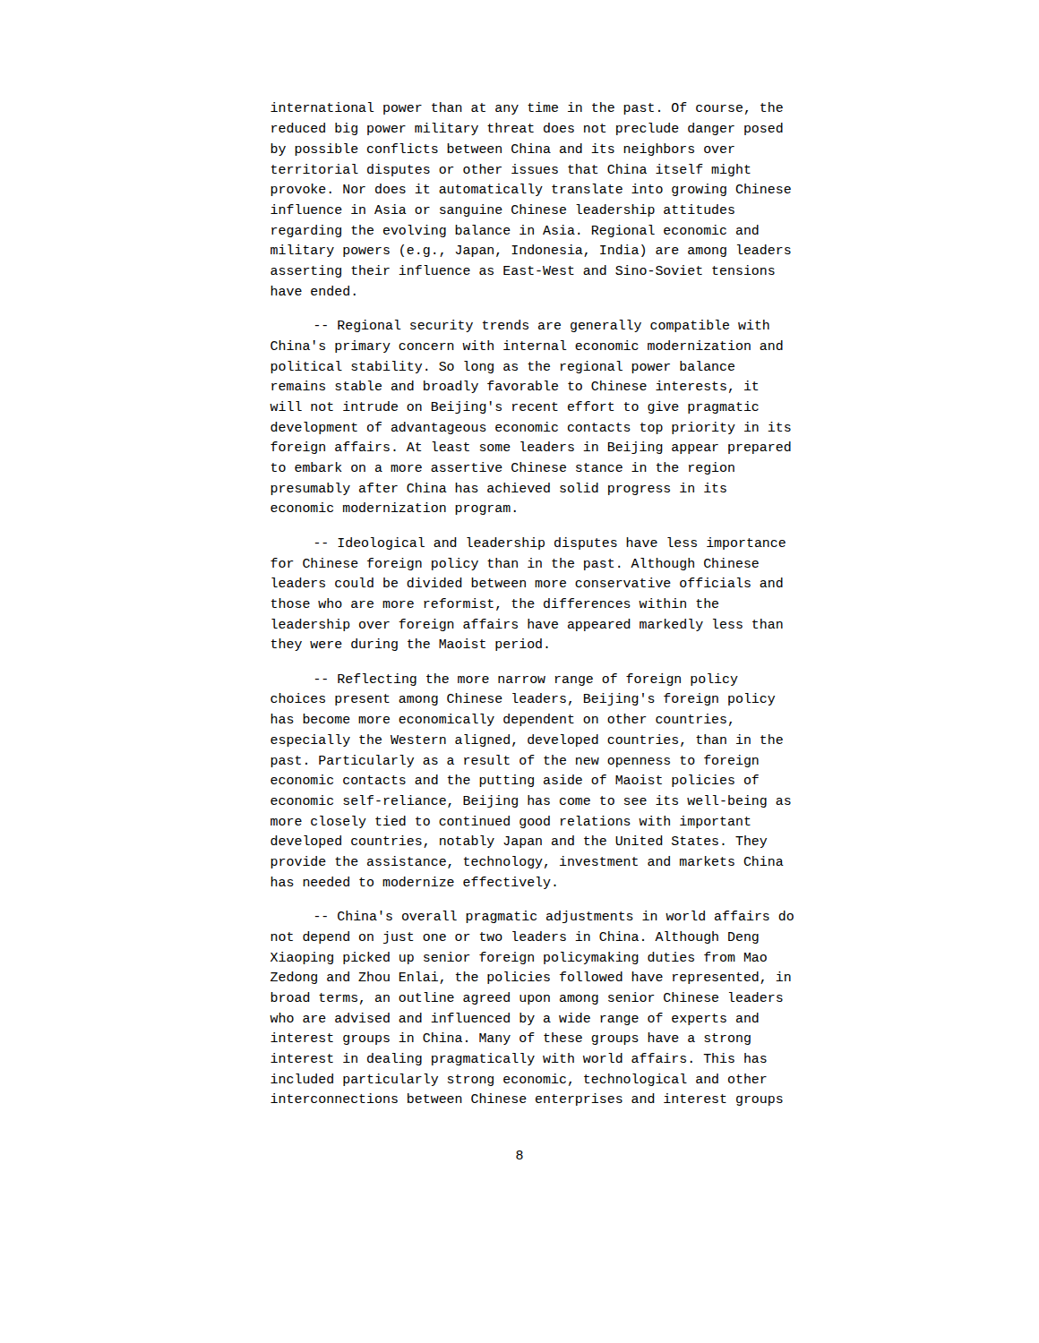international power than at any time in the past. Of course, the reduced big power military threat does not preclude danger posed by possible conflicts between China and its neighbors over territorial disputes or other issues that China itself might provoke. Nor does it automatically translate into growing Chinese influence in Asia or sanguine Chinese leadership attitudes regarding the evolving balance in Asia. Regional economic and military powers (e.g., Japan, Indonesia, India) are among leaders asserting their influence as East-West and Sino-Soviet tensions have ended.
-- Regional security trends are generally compatible with China's primary concern with internal economic modernization and political stability. So long as the regional power balance remains stable and broadly favorable to Chinese interests, it will not intrude on Beijing's recent effort to give pragmatic development of advantageous economic contacts top priority in its foreign affairs. At least some leaders in Beijing appear prepared to embark on a more assertive Chinese stance in the region presumably after China has achieved solid progress in its economic modernization program.
-- Ideological and leadership disputes have less importance for Chinese foreign policy than in the past. Although Chinese leaders could be divided between more conservative officials and those who are more reformist, the differences within the leadership over foreign affairs have appeared markedly less than they were during the Maoist period.
-- Reflecting the more narrow range of foreign policy choices present among Chinese leaders, Beijing's foreign policy has become more economically dependent on other countries, especially the Western aligned, developed countries, than in the past. Particularly as a result of the new openness to foreign economic contacts and the putting aside of Maoist policies of economic self-reliance, Beijing has come to see its well-being as more closely tied to continued good relations with important developed countries, notably Japan and the United States. They provide the assistance, technology, investment and markets China has needed to modernize effectively.
-- China's overall pragmatic adjustments in world affairs do not depend on just one or two leaders in China. Although Deng Xiaoping picked up senior foreign policymaking duties from Mao Zedong and Zhou Enlai, the policies followed have represented, in broad terms, an outline agreed upon among senior Chinese leaders who are advised and influenced by a wide range of experts and interest groups in China. Many of these groups have a strong interest in dealing pragmatically with world affairs. This has included particularly strong economic, technological and other interconnections between Chinese enterprises and interest groups
8